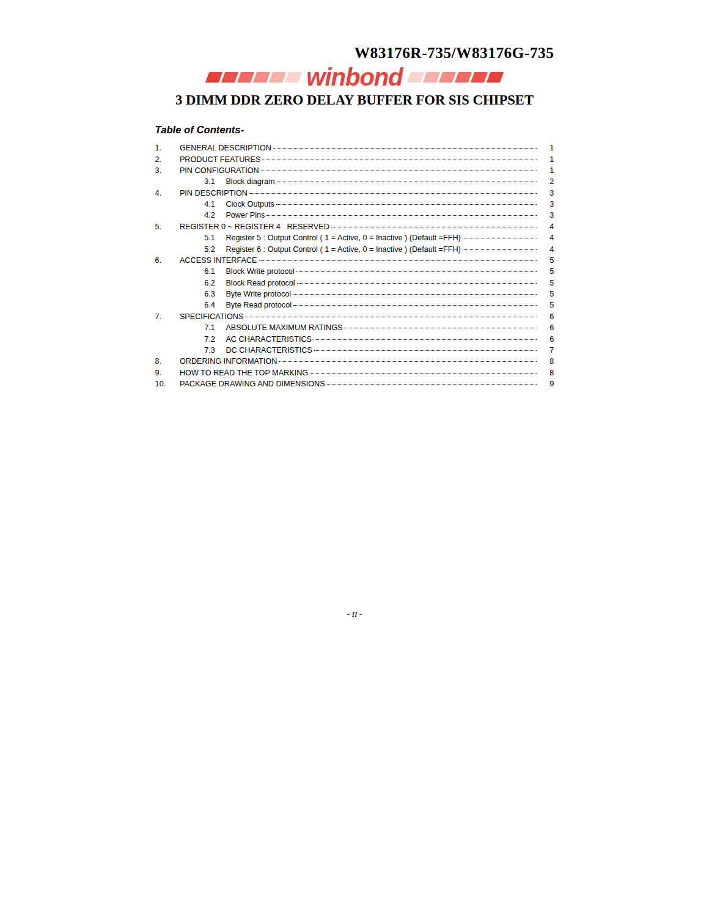W83176R-735/W83176G-735
winbond
3 DIMM DDR ZERO DELAY BUFFER FOR SIS CHIPSET
Table of Contents-
| 1. | GENERAL DESCRIPTION | 1 |
| 2. | PRODUCT FEATURES | 1 |
| 3. | PIN CONFIGURATION | 1 |
| | 3.1 Block diagram | 2 |
| 4. | PIN DESCRIPTION | 3 |
| | 4.1 Clock Outputs | 3 |
| | 4.2 Power Pins | 3 |
| 5. | REGISTER 0 ~ REGISTER 4 RESERVED | 4 |
| | 5.1 Register 5 : Output Control ( 1 = Active, 0 = Inactive ) (Default =FFH) | 4 |
| | 5.2 Register 6 : Output Control ( 1 = Active, 0 = Inactive ) (Default =FFH) | 4 |
| 6. | ACCESS INTERFACE | 5 |
| | 6.1 Block Write protocol | 5 |
| | 6.2 Block Read protocol | 5 |
| | 6.3 Byte Write protocol | 5 |
| | 6.4 Byte Read protocol | 5 |
| 7. | SPECIFICATIONS | 6 |
| | 7.1 ABSOLUTE MAXIMUM RATINGS | 6 |
| | 7.2 AC CHARACTERISTICS | 6 |
| | 7.3 DC CHARACTERISTICS | 7 |
| 8. | ORDERING INFORMATION | 8 |
| 9. | HOW TO READ THE TOP MARKING | 8 |
| 10. | PACKAGE DRAWING AND DIMENSIONS | 9 |
- II -